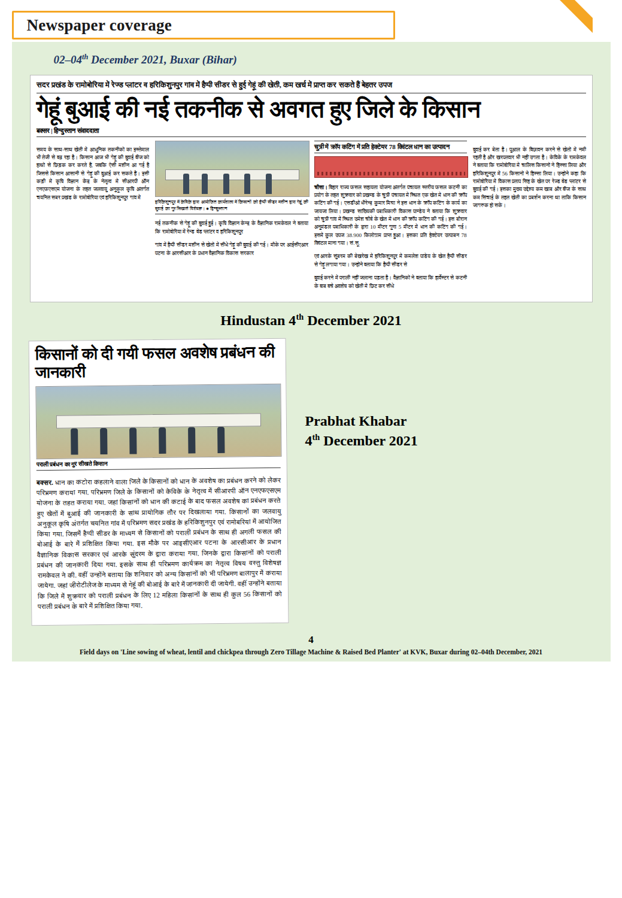Newspaper coverage
02–04th December 2021, Buxar (Bihar)
सदर प्रखंड के रामोबोरिया में रेज्ड प्लांटर व हरिकिशुनपुर गांव में हैप्पी सीडर से हुई गेहूं की खेती, कम खर्च में प्राप्त कर सकते हैं बेहतर उपज
गेहूं बुआई की नई तकनीक से अवगत हुए जिले के किसान
बक्सर | हिन्दुस्तान संवाददाता
समय के साथ-साथ खेती में आधुनिक तकनीकों का इस्तेमाल भी तेजी से बढ़ रहा है। किसान आज भी गेहूं की बुवाई बीज को हाथों से छिड़क कर करते हैं, जबकि ऐसी मशीन आ गई है जिससे किसान आसानी से गेहूं की बुआई कर सकते हैं। इसी कड़ी में कृषि विज्ञान केंद्र के नेतृत्व में सीआरपी ऑन एनएफएसएम योजना के तहत जलवायु अनुकूल कृषि अंतर्गत चयनित सदर प्रखंड के रामोबोरिया एवं हरिकिशुनपुर गांव में
हरिकिशुनपुर में केविके द्वारा आयोजित कार्यशाला में किसानों को हैप्पी सीडर मशीन द्वारा गेहूं की बुवाई का गुर सिखाते विशेषज्ञ। ● हिन्दुस्तान
नई तकनीक से गेहूं की बुवाई हुई। कृषि विज्ञान केन्द्र के वैज्ञानिक रामकेवल ने बताया कि रामोबोरिया में रेन्ड बेड प्लांटर व हरिकिशुनपुर
गांव में हैप्पी सीडर मशीन से खेतों में सीधे गेहूं की बुवाई की गई। मौके पर आईसीएआर पटना के आरसीआर के प्रधान वैज्ञानिक विकास सरकार
चुन्नी में क्रॉप कटिंग में प्रति हेक्टेयर 78 क्विंटल धान का उत्पादन
चौसा। बिहार राज्य फसल सहायता योजना अंतर्गत पंचायत स्तरीय फसल कटनी का प्रयोग के तहत शुक्रवार को प्रखण्ड के चुन्नी पंचायत में स्थित एक खेत में धान की क्रॉप कटिंग की गई। एसडीओ धीरेन्द्र कुमार मिश्रा ने इस धान के क्रॉप कटिंग के कार्य का जायजा लिया। प्रखण्ड सांख्यिकी पदाधिकारी विकास पाण्डेय ने बताया कि शुक्रवार को चुन्नी गांव में स्थित उमेश चौबे के खेत में धान की क्रॉप कटिंग की गई। इस दौरान अनुमंडल पदाधिकारी के द्वारा 10 मीटर गुणा 5 मीटर में धान की कटिंग की गई। इसमें कुल उपज 38.900 किलोग्राम प्राप्त हुआ। इसका प्रति हेक्टेयर उत्पादन 78 क्विंटल माना गया। सं.सू.
एवं आरके सुंदरम की देखरेख में हरिकिशुनपुर में कमलेश पांडेय के खेत हैप्पी सीडर से गेहूं लगाया गया। उन्होंने बताया कि हैप्पी सीडर से
बुवाई करने में पराली नहीं जलाना पड़ता है। वैज्ञानिकों ने बताया कि हार्वेस्टर से कटनी के बाद बचे अवशेष को खेती में छिट कर सीधे
बुवाई कर देता है। पुआल के बिछावन करने से खेतों में नमी रहती है और खरपतवार भी नहीं उगता है। केविके के रामकेवल ने बताया कि रामोबोरिया में चालिस किसानों ने हिस्सा लिया और हरिकिशुनपुर में 56 किसानों ने हिस्सा लिया। उन्होंने कहा कि रामोबोरिया में विकास प्रताप सिंह के खेत पर रेज्ड बेड प्लांटर से बुवाई की गई। इसका मुख्य उद्देश्य कम खाद और बीज के साथ कम सिंचाई के तहत खेती का प्रदर्शन करना था ताकि किसान जागरुक हो सके।
Hindustan 4th December 2021
किसानों को दी गयी फसल अवशेष प्रबंधन की जानकारी
पराली प्रबंधन का गुर सीखते किसान
बक्सर. धान का कटोरा कहलाने वाला जिले के किसानों को धान के अवशेष का प्रबंधन करने को लेकर परिभ्रमण कराया गया. परिभ्रमण जिले के किसानों को केविके के नेतृत्व में सीआरपी ऑन एनएफएसएम योजना के तहत कराया गया. जहां किसानों को धान की कटाई के बाद फसल अवशेष का प्रबंधन करते हुए खेतों में बुआई की जानकारी के साथ प्रायोगिक तौर पर दिखलाया गया. किसानों का जलवायु अनुकूल कृषि अंतर्गत चयनित गांव में परिभ्रमण सदर प्रखंड के हरिकिशुनपुर एवं रामोबरिया में आयोजित किया गया. जिसमें हैप्पी सीडर के माध्यम से किसानों को पराली प्रबंधन के साथ ही अगली फसल की बोआई के बारे में प्रशिक्षित किया गया. इस मौके पर आइसीएआर पटना के आरसीआर के प्रधान वैज्ञानिक विकास सरकार एवं आरके सुंदरम के द्वारा कराया गया. जिनके द्वारा किसानों को पराली प्रबंधन की जानकारी दिया गया. इसके साथ ही परिभ्रमण कार्यक्रम का नेतृत्व विषय वस्तु विशेषज्ञ रामकेवल ने की. वहीं उन्होंने बताया कि शनिवार को अन्य किसानों को भी परिभ्रमण बालापुर में कराया जायेगा. जहां जीरोटीलेज के माध्यम से गेहूं की बोआई के बारे में जानकारी दी जायेगी. वहीं उन्होंने बताया कि जिले में शुक्रवार को पराली प्रबंधन के लिए 12 महिला किसानों के साथ ही कुल 56 किसानों को पराली प्रबंधन के बारे में प्रशिक्षित किया गया.
Prabhat Khabar
4th December 2021
4
Field days on 'Line sowing of wheat, lentil and chickpea through Zero Tillage Machine & Raised Bed Planter' at KVK, Buxar during 02–04th December, 2021